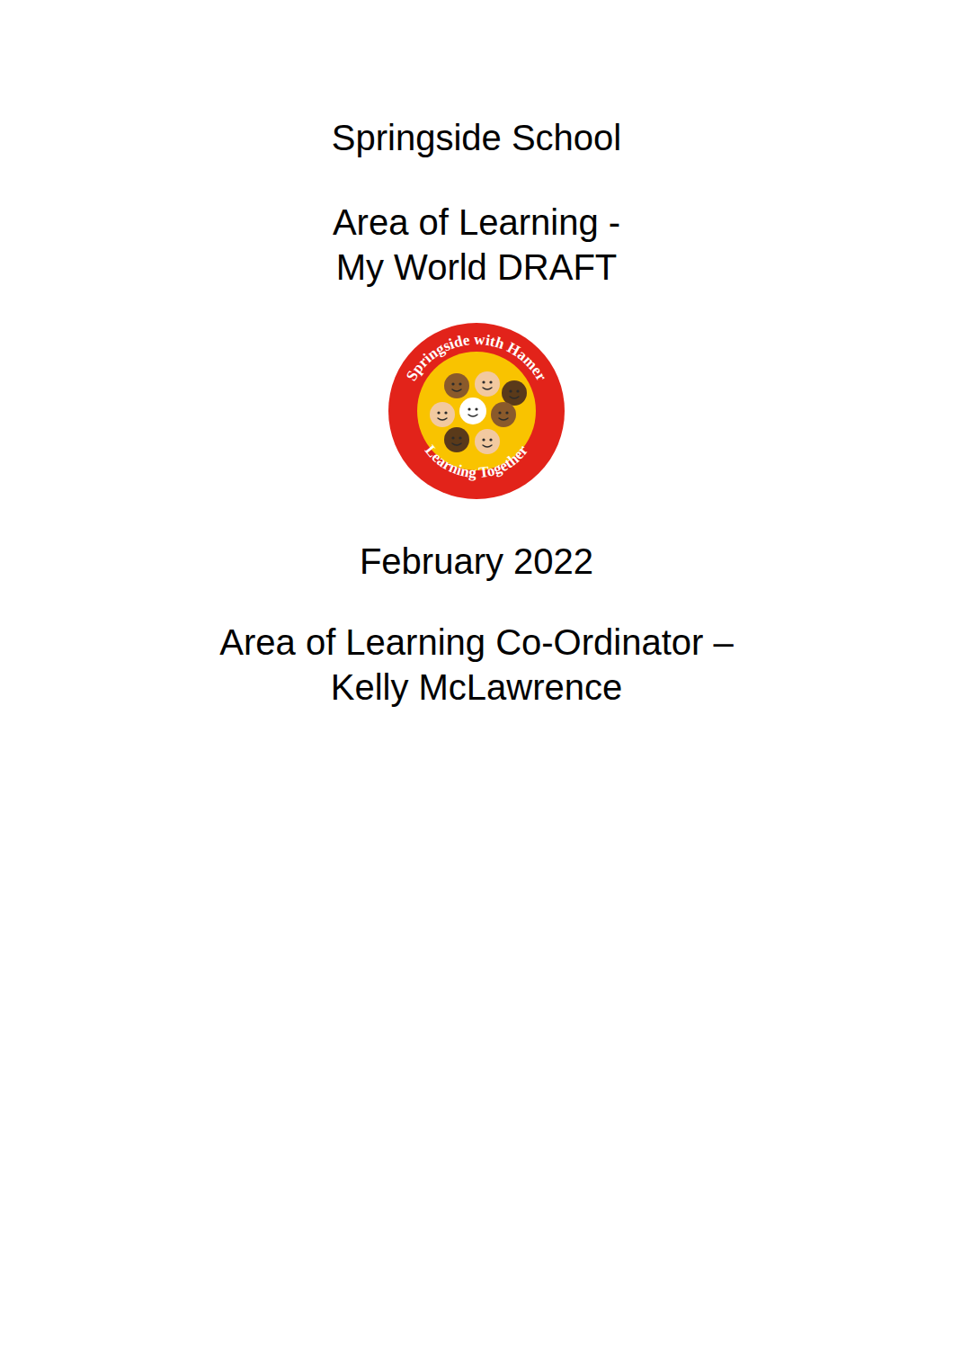Springside School
Area of Learning -
My World DRAFT
Springside with Hamer — Learning Together logo Springside with Hamer Learning Together
February 2022
Area of Learning Co-Ordinator –
Kelly McLawrence